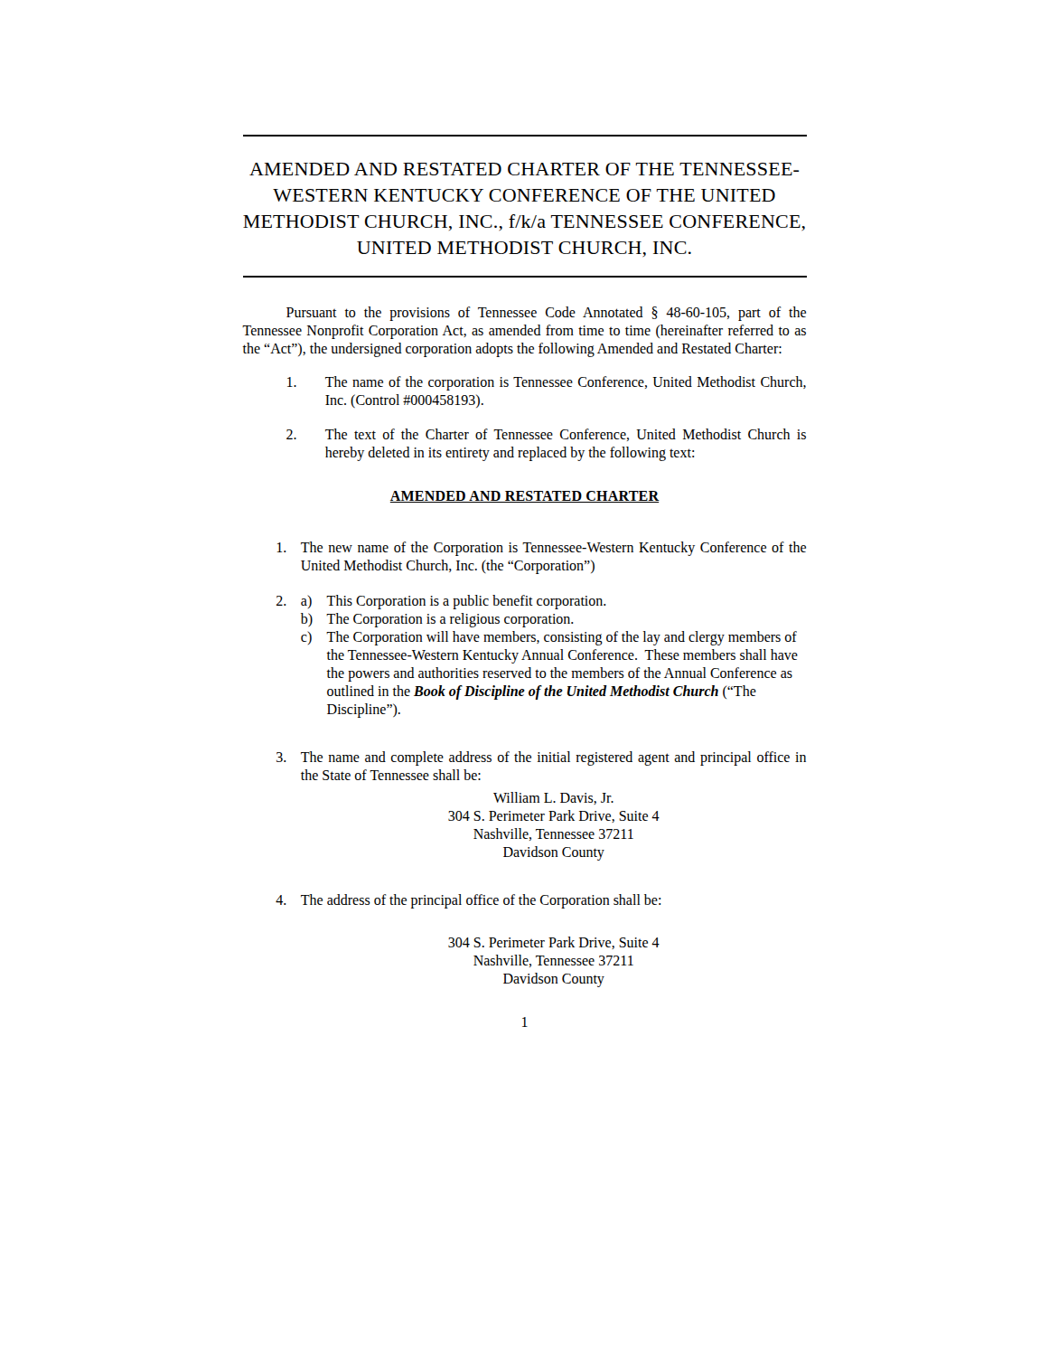AMENDED AND RESTATED CHARTER OF THE TENNESSEE-WESTERN KENTUCKY CONFERENCE OF THE UNITED METHODIST CHURCH, INC., f/k/a TENNESSEE CONFERENCE, UNITED METHODIST CHURCH, INC.
Pursuant to the provisions of Tennessee Code Annotated § 48-60-105, part of the Tennessee Nonprofit Corporation Act, as amended from time to time (hereinafter referred to as the “Act”), the undersigned corporation adopts the following Amended and Restated Charter:
1.
The name of the corporation is Tennessee Conference, United Methodist Church, Inc. (Control #000458193).
2.
The text of the Charter of Tennessee Conference, United Methodist Church is hereby deleted in its entirety and replaced by the following text:
AMENDED AND RESTATED CHARTER
The new name of the Corporation is Tennessee-Western Kentucky Conference of the United Methodist Church, Inc. (the “Corporation”)
a) This Corporation is a public benefit corporation.
b) The Corporation is a religious corporation.
c) The Corporation will have members, consisting of the lay and clergy members of the Tennessee-Western Kentucky Annual Conference. These members shall have the powers and authorities reserved to the members of the Annual Conference as outlined in the Book of Discipline of the United Methodist Church (“The Discipline”).
The name and complete address of the initial registered agent and principal office in the State of Tennessee shall be:
William L. Davis, Jr.
304 S. Perimeter Park Drive, Suite 4
Nashville, Tennessee 37211
Davidson County
The address of the principal office of the Corporation shall be:
304 S. Perimeter Park Drive, Suite 4
Nashville, Tennessee 37211
Davidson County
1